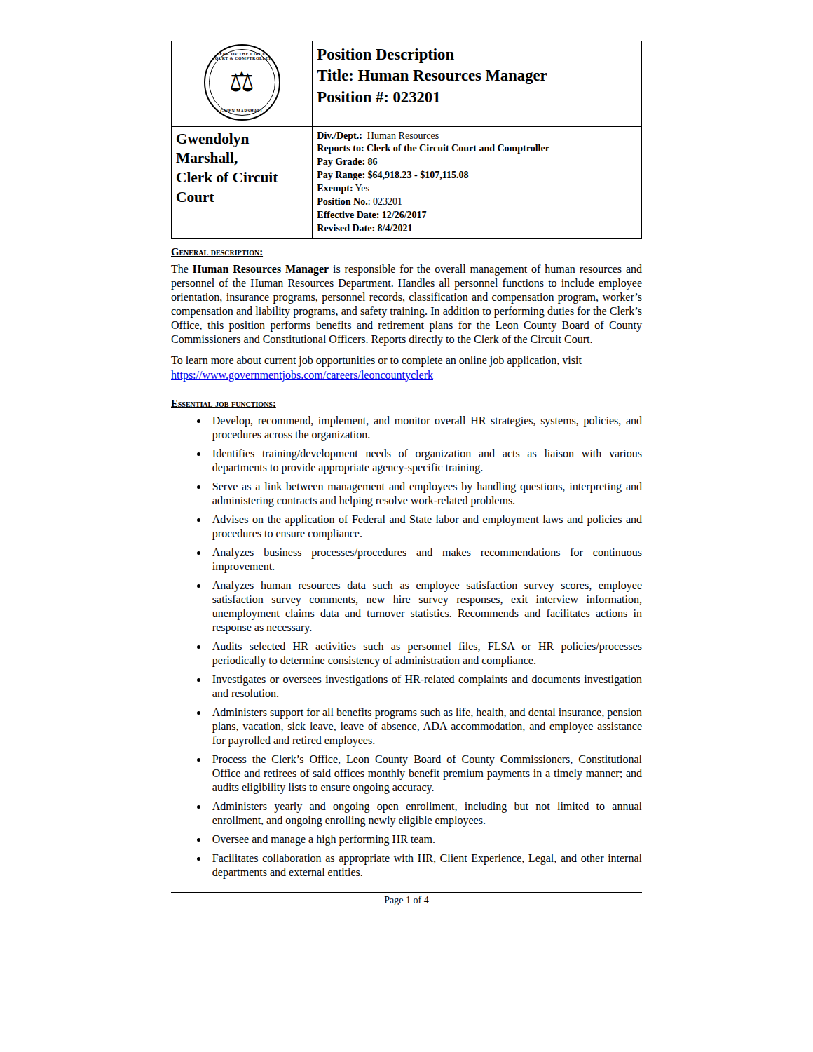| CLERK OF THE CIRCUIT COURT & COMPTROLLER ⚖ GWEN MARSHALL | Position Description Title: Human Resources Manager Position #: 023201 |
| Gwendolyn Marshall, Clerk of Circuit Court | Div./Dept.: Human Resources Reports to: Clerk of the Circuit Court and Comptroller Pay Grade: 86 Pay Range: $64,918.23 - $107,115.08 Exempt: Yes Position No. : 023201 Effective Date: 12/26/2017 Revised Date: 8/4/2021 |
General description:
The Human Resources Manager is responsible for the overall management of human resources and personnel of the Human Resources Department. Handles all personnel functions to include employee orientation, insurance programs, personnel records, classification and compensation program, worker’s compensation and liability programs, and safety training. In addition to performing duties for the Clerk’s Office, this position performs benefits and retirement plans for the Leon County Board of County Commissioners and Constitutional Officers. Reports directly to the Clerk of the Circuit Court.
To learn more about current job opportunities or to complete an online job application, visit
https://www.governmentjobs.com/careers/leoncountyclerk
Essential job functions:
Develop, recommend, implement, and monitor overall HR strategies, systems, policies, and procedures across the organization.
Identifies training/development needs of organization and acts as liaison with various departments to provide appropriate agency-specific training.
Serve as a link between management and employees by handling questions, interpreting and administering contracts and helping resolve work-related problems.
Advises on the application of Federal and State labor and employment laws and policies and procedures to ensure compliance.
Analyzes business processes/procedures and makes recommendations for continuous improvement.
Analyzes human resources data such as employee satisfaction survey scores, employee satisfaction survey comments, new hire survey responses, exit interview information, unemployment claims data and turnover statistics. Recommends and facilitates actions in response as necessary.
Audits selected HR activities such as personnel files, FLSA or HR policies/processes periodically to determine consistency of administration and compliance.
Investigates or oversees investigations of HR-related complaints and documents investigation and resolution.
Administers support for all benefits programs such as life, health, and dental insurance, pension plans, vacation, sick leave, leave of absence, ADA accommodation, and employee assistance for payrolled and retired employees.
Process the Clerk’s Office, Leon County Board of County Commissioners, Constitutional Office and retirees of said offices monthly benefit premium payments in a timely manner; and audits eligibility lists to ensure ongoing accuracy.
Administers yearly and ongoing open enrollment, including but not limited to annual enrollment, and ongoing enrolling newly eligible employees.
Oversee and manage a high performing HR team.
Facilitates collaboration as appropriate with HR, Client Experience, Legal, and other internal departments and external entities.
Page 1 of 4